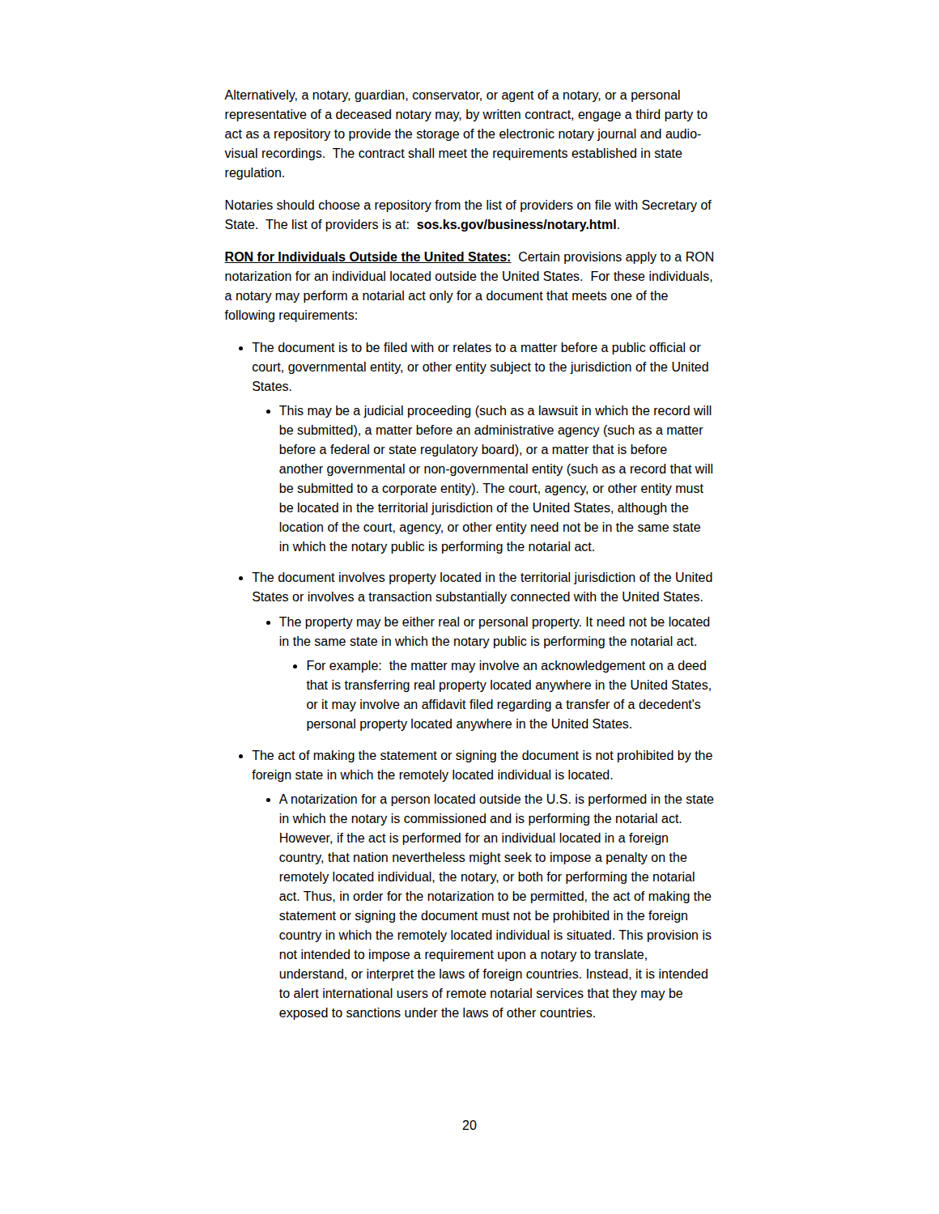Alternatively, a notary, guardian, conservator, or agent of a notary, or a personal representative of a deceased notary may, by written contract, engage a third party to act as a repository to provide the storage of the electronic notary journal and audio-visual recordings. The contract shall meet the requirements established in state regulation.
Notaries should choose a repository from the list of providers on file with Secretary of State. The list of providers is at: sos.ks.gov/business/notary.html.
RON for Individuals Outside the United States: Certain provisions apply to a RON notarization for an individual located outside the United States. For these individuals, a notary may perform a notarial act only for a document that meets one of the following requirements:
The document is to be filed with or relates to a matter before a public official or court, governmental entity, or other entity subject to the jurisdiction of the United States.
This may be a judicial proceeding (such as a lawsuit in which the record will be submitted), a matter before an administrative agency (such as a matter before a federal or state regulatory board), or a matter that is before another governmental or non-governmental entity (such as a record that will be submitted to a corporate entity). The court, agency, or other entity must be located in the territorial jurisdiction of the United States, although the location of the court, agency, or other entity need not be in the same state in which the notary public is performing the notarial act.
The document involves property located in the territorial jurisdiction of the United States or involves a transaction substantially connected with the United States.
The property may be either real or personal property. It need not be located in the same state in which the notary public is performing the notarial act.
For example: the matter may involve an acknowledgement on a deed that is transferring real property located anywhere in the United States, or it may involve an affidavit filed regarding a transfer of a decedent's personal property located anywhere in the United States.
The act of making the statement or signing the document is not prohibited by the foreign state in which the remotely located individual is located.
A notarization for a person located outside the U.S. is performed in the state in which the notary is commissioned and is performing the notarial act. However, if the act is performed for an individual located in a foreign country, that nation nevertheless might seek to impose a penalty on the remotely located individual, the notary, or both for performing the notarial act. Thus, in order for the notarization to be permitted, the act of making the statement or signing the document must not be prohibited in the foreign country in which the remotely located individual is situated. This provision is not intended to impose a requirement upon a notary to translate, understand, or interpret the laws of foreign countries. Instead, it is intended to alert international users of remote notarial services that they may be exposed to sanctions under the laws of other countries.
20